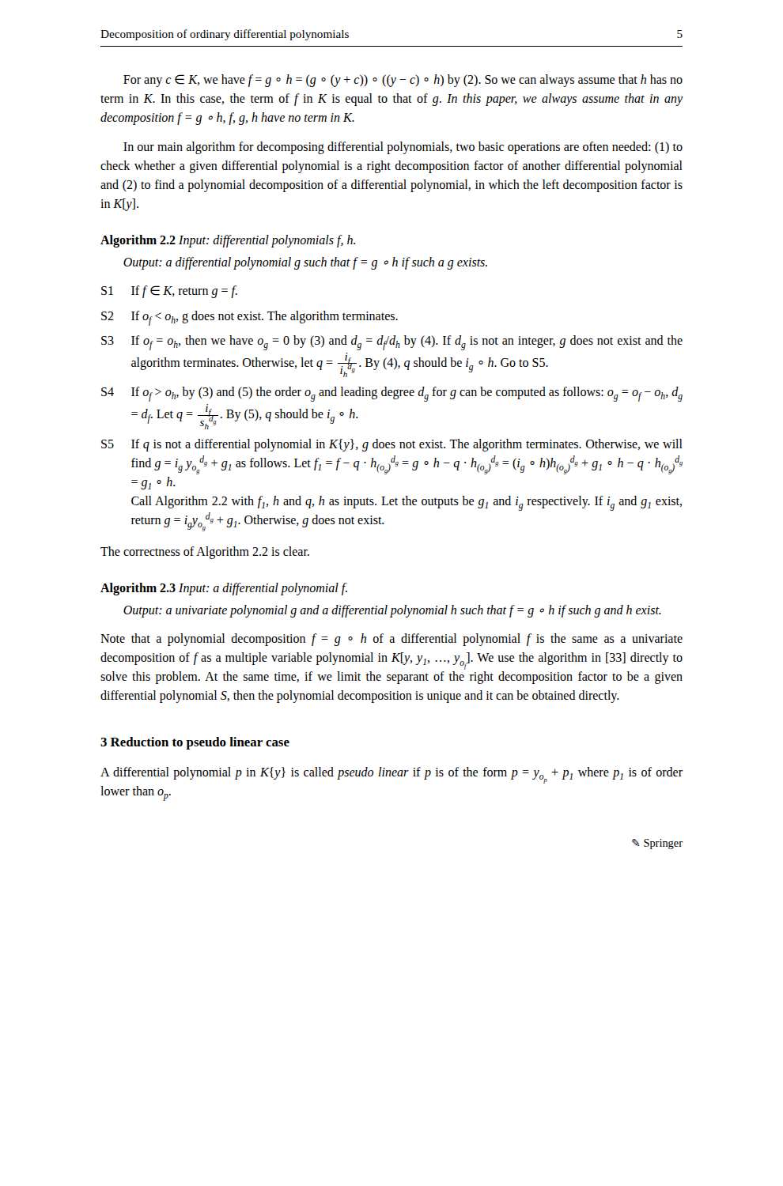Decomposition of ordinary differential polynomials 5
For any c ∈ K, we have f = g ∘ h = (g ∘ (y + c)) ∘ ((y − c) ∘ h) by (2). So we can always assume that h has no term in K. In this case, the term of f in K is equal to that of g. In this paper, we always assume that in any decomposition f = g ∘ h, f, g, h have no term in K.
In our main algorithm for decomposing differential polynomials, two basic operations are often needed: (1) to check whether a given differential polynomial is a right decomposition factor of another differential polynomial and (2) to find a polynomial decomposition of a differential polynomial, in which the left decomposition factor is in K[y].
Algorithm 2.2 Input: differential polynomials f, h.
Output: a differential polynomial g such that f = g ∘ h if such a g exists.
S1 If f ∈ K, return g = f.
S2 If of < oh, g does not exist. The algorithm terminates.
S3 If of = oh, then we have og = 0 by (3) and dg = df/dh by (4). If dg is not an integer, g does not exist and the algorithm terminates. Otherwise, let q = if ihdg. By (4), q should be ig ∘ h. Go to S5.
S4 If of > oh, by (3) and (5) the order og and leading degree dg for g can be computed as follows: og = of − oh, dg = df. Let q = if shdg. By (5), q should be ig ∘ h.
S5 If q is not a differential polynomial in K{y}, g does not exist. The algorithm terminates. Otherwise, we will find g = ig yogdg + g1 as follows. Let f1 = f − q · h(og)dg = g ∘ h − q · h(og)dg = (ig ∘ h)h(og)dg + g1 ∘ h − q · h(og)dg = g1 ∘ h.
Call Algorithm 2.2 with f1, h and q, h as inputs. Let the outputs be g1 and ig respectively. If ig and g1 exist, return g = ig yogdg + g1. Otherwise, g does not exist.
The correctness of Algorithm 2.2 is clear.
Algorithm 2.3 Input: a differential polynomial f.
Output: a univariate polynomial g and a differential polynomial h such that f = g ∘ h if such g and h exist.
Note that a polynomial decomposition f = g ∘ h of a differential polynomial f is the same as a univariate decomposition of f as a multiple variable polynomial in K[y, y1, …, yof]. We use the algorithm in [33] directly to solve this problem. At the same time, if we limit the separant of the right decomposition factor to be a given differential polynomial S, then the polynomial decomposition is unique and it can be obtained directly.
3 Reduction to pseudo linear case
A differential polynomial p in K{y} is called pseudo linear if p is of the form p = yop + p1 where p1 is of order lower than op.
✎ Springer